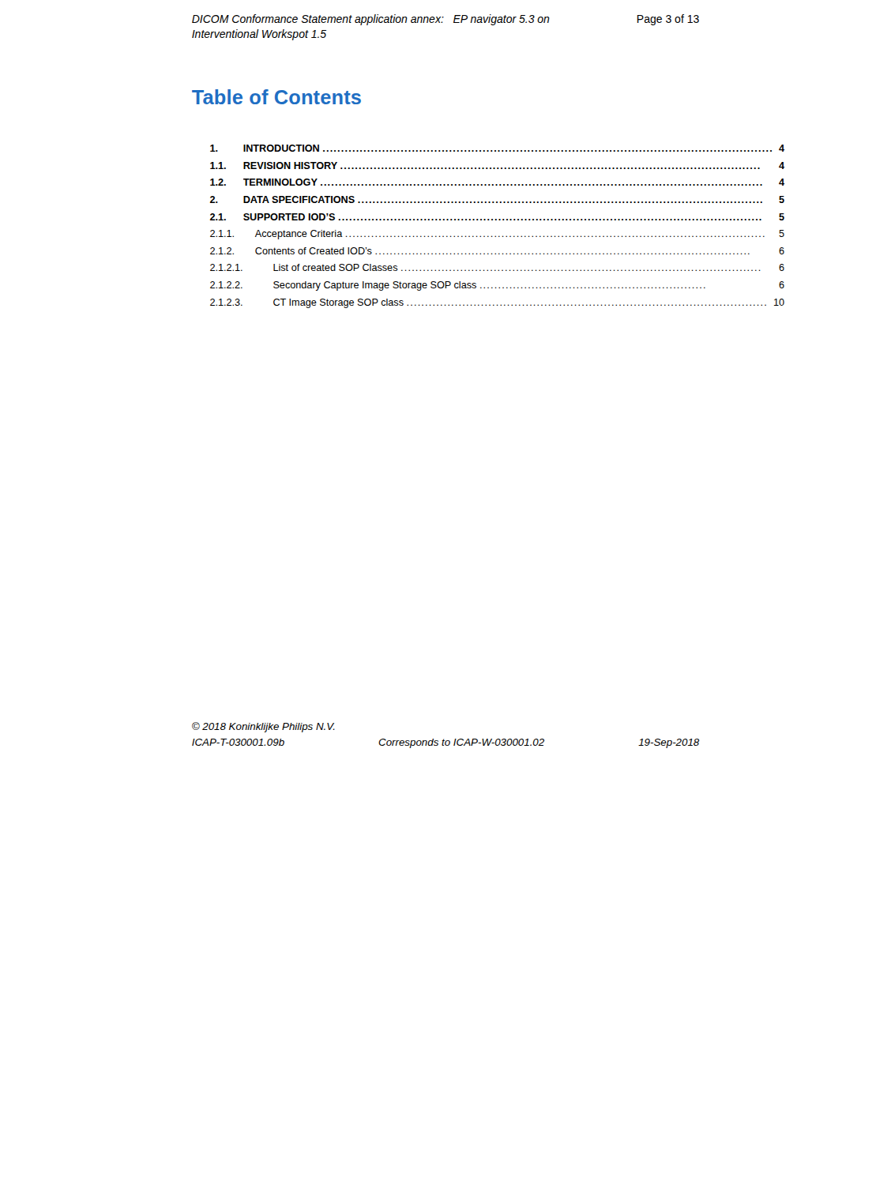DICOM Conformance Statement application annex: EP navigator 5.3 on Interventional Workspot 1.5
Page 3 of 13
Table of Contents
| 1. | INTRODUCTION ......................................................................................................................... | 4 |
| 1.1. | REVISION HISTORY ................................................................................................................. | 4 |
| 1.2. | TERMINOLOGY ....................................................................................................................... | 4 |
| 2. | DATA SPECIFICATIONS ............................................................................................................. | 5 |
| 2.1. | SUPPORTED IOD’S .................................................................................................................. | 5 |
| 2.1.1. | Acceptance Criteria ................................................................................................................. | 5 |
| 2.1.2. | Contents of Created IOD’s ..................................................................................................... | 6 |
| 2.1.2.1. | List of created SOP Classes ................................................................................................. | 6 |
| 2.1.2.2. | Secondary Capture Image Storage SOP class ............................................................. | 6 |
| 2.1.2.3. | CT Image Storage SOP class ................................................................................................. | 10 |
© 2018 Koninklijke Philips N.V.
ICAP-T-030001.09b
Corresponds to ICAP-W-030001.02
19-Sep-2018